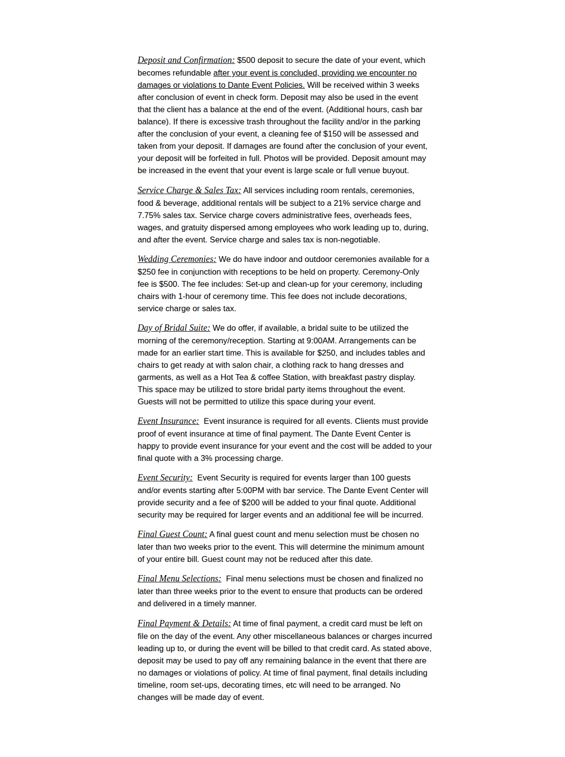Deposit and Confirmation: $500 deposit to secure the date of your event, which becomes refundable after your event is concluded, providing we encounter no damages or violations to Dante Event Policies. Will be received within 3 weeks after conclusion of event in check form. Deposit may also be used in the event that the client has a balance at the end of the event. (Additional hours, cash bar balance). If there is excessive trash throughout the facility and/or in the parking after the conclusion of your event, a cleaning fee of $150 will be assessed and taken from your deposit. If damages are found after the conclusion of your event, your deposit will be forfeited in full. Photos will be provided. Deposit amount may be increased in the event that your event is large scale or full venue buyout.
Service Charge & Sales Tax: All services including room rentals, ceremonies, food & beverage, additional rentals will be subject to a 21% service charge and 7.75% sales tax. Service charge covers administrative fees, overheads fees, wages, and gratuity dispersed among employees who work leading up to, during, and after the event. Service charge and sales tax is non-negotiable.
Wedding Ceremonies: We do have indoor and outdoor ceremonies available for a $250 fee in conjunction with receptions to be held on property. Ceremony-Only fee is $500. The fee includes: Set-up and clean-up for your ceremony, including chairs with 1-hour of ceremony time. This fee does not include decorations, service charge or sales tax.
Day of Bridal Suite: We do offer, if available, a bridal suite to be utilized the morning of the ceremony/reception. Starting at 9:00AM. Arrangements can be made for an earlier start time. This is available for $250, and includes tables and chairs to get ready at with salon chair, a clothing rack to hang dresses and garments, as well as a Hot Tea & coffee Station, with breakfast pastry display. This space may be utilized to store bridal party items throughout the event. Guests will not be permitted to utilize this space during your event.
Event Insurance: Event insurance is required for all events. Clients must provide proof of event insurance at time of final payment. The Dante Event Center is happy to provide event insurance for your event and the cost will be added to your final quote with a 3% processing charge.
Event Security: Event Security is required for events larger than 100 guests and/or events starting after 5:00PM with bar service. The Dante Event Center will provide security and a fee of $200 will be added to your final quote. Additional security may be required for larger events and an additional fee will be incurred.
Final Guest Count: A final guest count and menu selection must be chosen no later than two weeks prior to the event. This will determine the minimum amount of your entire bill. Guest count may not be reduced after this date.
Final Menu Selections: Final menu selections must be chosen and finalized no later than three weeks prior to the event to ensure that products can be ordered and delivered in a timely manner.
Final Payment & Details: At time of final payment, a credit card must be left on file on the day of the event. Any other miscellaneous balances or charges incurred leading up to, or during the event will be billed to that credit card. As stated above, deposit may be used to pay off any remaining balance in the event that there are no damages or violations of policy. At time of final payment, final details including timeline, room set-ups, decorating times, etc will need to be arranged. No changes will be made day of event.